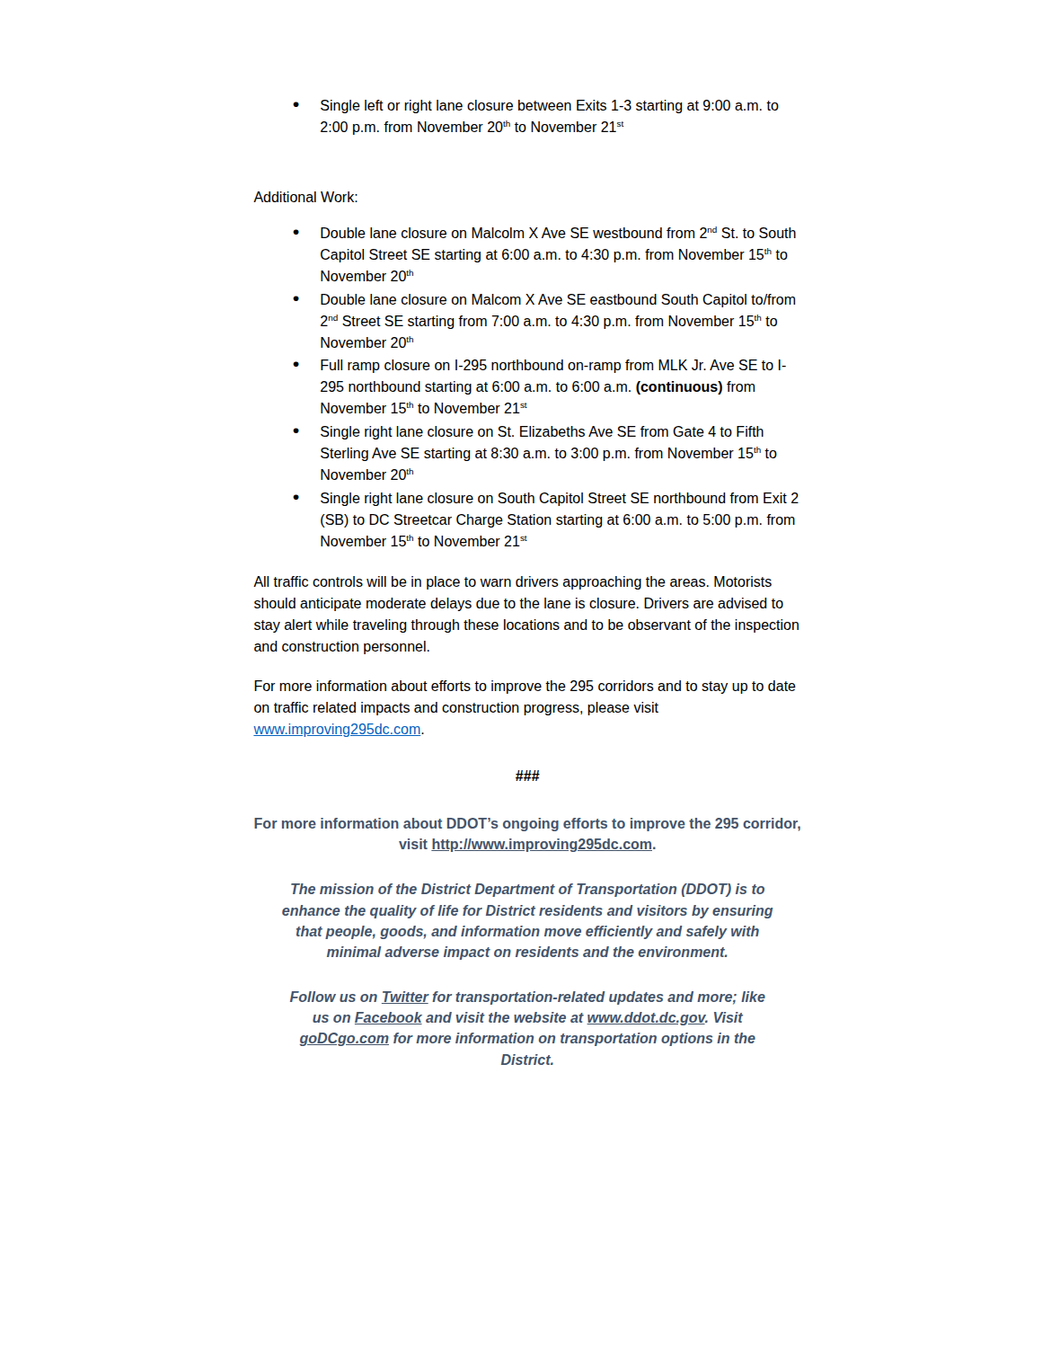Single left or right lane closure between Exits 1-3 starting at 9:00 a.m. to 2:00 p.m. from November 20th to November 21st
Additional Work:
Double lane closure on Malcolm X Ave SE westbound from 2nd St. to South Capitol Street SE starting at 6:00 a.m. to 4:30 p.m. from November 15th to November 20th
Double lane closure on Malcom X Ave SE eastbound South Capitol to/from 2nd Street SE starting from 7:00 a.m. to 4:30 p.m. from November 15th to November 20th
Full ramp closure on I-295 northbound on-ramp from MLK Jr. Ave SE to I-295 northbound starting at 6:00 a.m. to 6:00 a.m. (continuous) from November 15th to November 21st
Single right lane closure on St. Elizabeths Ave SE from Gate 4 to Fifth Sterling Ave SE starting at 8:30 a.m. to 3:00 p.m. from November 15th to November 20th
Single right lane closure on South Capitol Street SE northbound from Exit 2 (SB) to DC Streetcar Charge Station starting at 6:00 a.m. to 5:00 p.m. from November 15th to November 21st
All traffic controls will be in place to warn drivers approaching the areas. Motorists should anticipate moderate delays due to the lane is closure. Drivers are advised to stay alert while traveling through these locations and to be observant of the inspection and construction personnel.
For more information about efforts to improve the 295 corridors and to stay up to date on traffic related impacts and construction progress, please visit www.improving295dc.com.
###
For more information about DDOT’s ongoing efforts to improve the 295 corridor,
visit http://www.improving295dc.com.
The mission of the District Department of Transportation (DDOT) is to enhance the quality of life for District residents and visitors by ensuring that people, goods, and information move efficiently and safely with minimal adverse impact on residents and the environment.
Follow us on Twitter for transportation-related updates and more; like us on Facebook and visit the website at www.ddot.dc.gov. Visit goDCgo.com for more information on transportation options in the District.